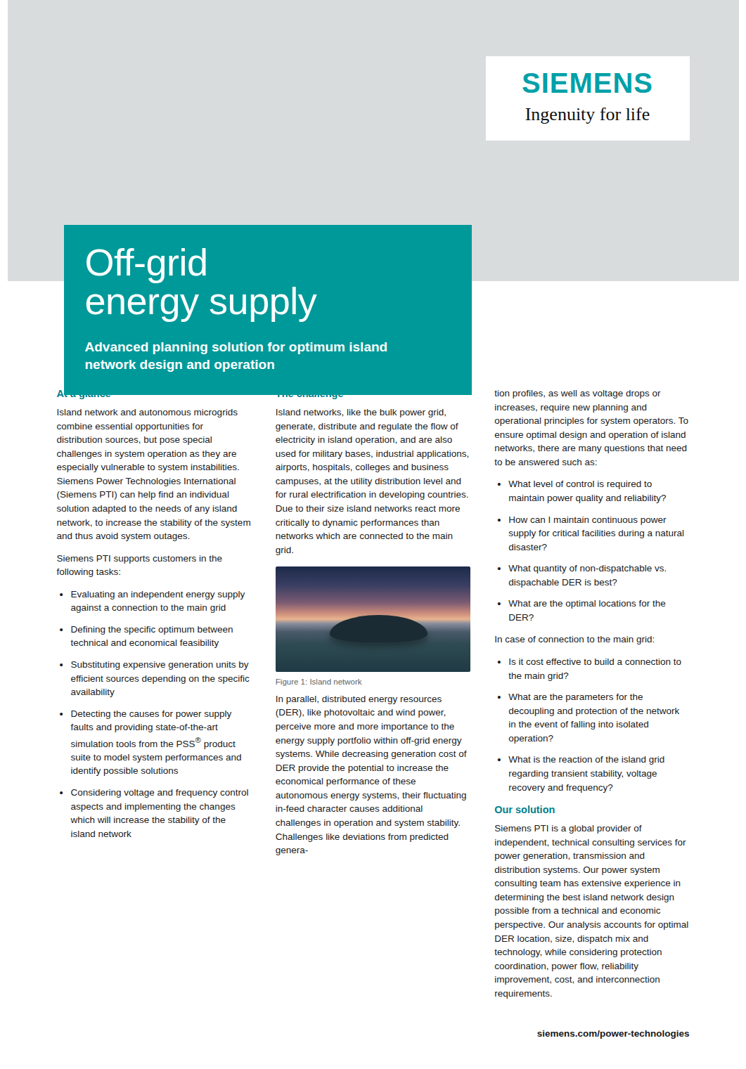SIEMENS
Ingenuity for life
Off-grid
energy supply
Advanced planning solution for optimum island network design and operation
At a glance
Island network and autonomous microgrids combine essential opportunities for distribution sources, but pose special challenges in system operation as they are especially vulnerable to system instabilities. Siemens Power Technologies International (Siemens PTI) can help find an individual solution adapted to the needs of any island network, to increase the stability of the system and thus avoid system outages.
Siemens PTI supports customers in the following tasks:
Evaluating an independent energy supply against a connection to the main grid
Defining the specific optimum between technical and economical feasibility
Substituting expensive generation units by efficient sources depending on the specific availability
Detecting the causes for power supply faults and providing state-of-the-art simulation tools from the PSS® product suite to model system performances and identify possible solutions
Considering voltage and frequency control aspects and implementing the changes which will increase the stability of the island network
The challenge
Island networks, like the bulk power grid, generate, distribute and regulate the flow of electricity in island operation, and are also used for military bases, industrial applications, airports, hospitals, colleges and business campuses, at the utility distribution level and for rural electrification in developing countries. Due to their size island networks react more critically to dynamic performances than networks which are connected to the main grid.
Figure 1: Island network
In parallel, distributed energy resources (DER), like photovoltaic and wind power, perceive more and more importance to the energy supply portfolio within off-grid energy systems. While decreasing generation cost of DER provide the potential to increase the economical performance of these autonomous energy systems, their fluctuating in-feed character causes additional challenges in operation and system stability. Challenges like deviations from predicted genera-
tion profiles, as well as voltage drops or increases, require new planning and operational principles for system operators. To ensure optimal design and operation of island networks, there are many questions that need to be answered such as:
What level of control is required to maintain power quality and reliability?
How can I maintain continuous power supply for critical facilities during a natural disaster?
What quantity of non-dispatchable vs. dispachable DER is best?
What are the optimal locations for the DER?
In case of connection to the main grid:
Is it cost effective to build a connection to the main grid?
What are the parameters for the decoupling and protection of the network in the event of falling into isolated operation?
What is the reaction of the island grid regarding transient stability, voltage recovery and frequency?
Our solution
Siemens PTI is a global provider of independent, technical consulting services for power generation, transmission and distribution systems. Our power system consulting team has extensive experience in determining the best island network design possible from a technical and economic perspective. Our analysis accounts for optimal DER location, size, dispatch mix and technology, while considering protection coordination, power flow, reliability improvement, cost, and interconnection requirements.
siemens.com/power-technologies